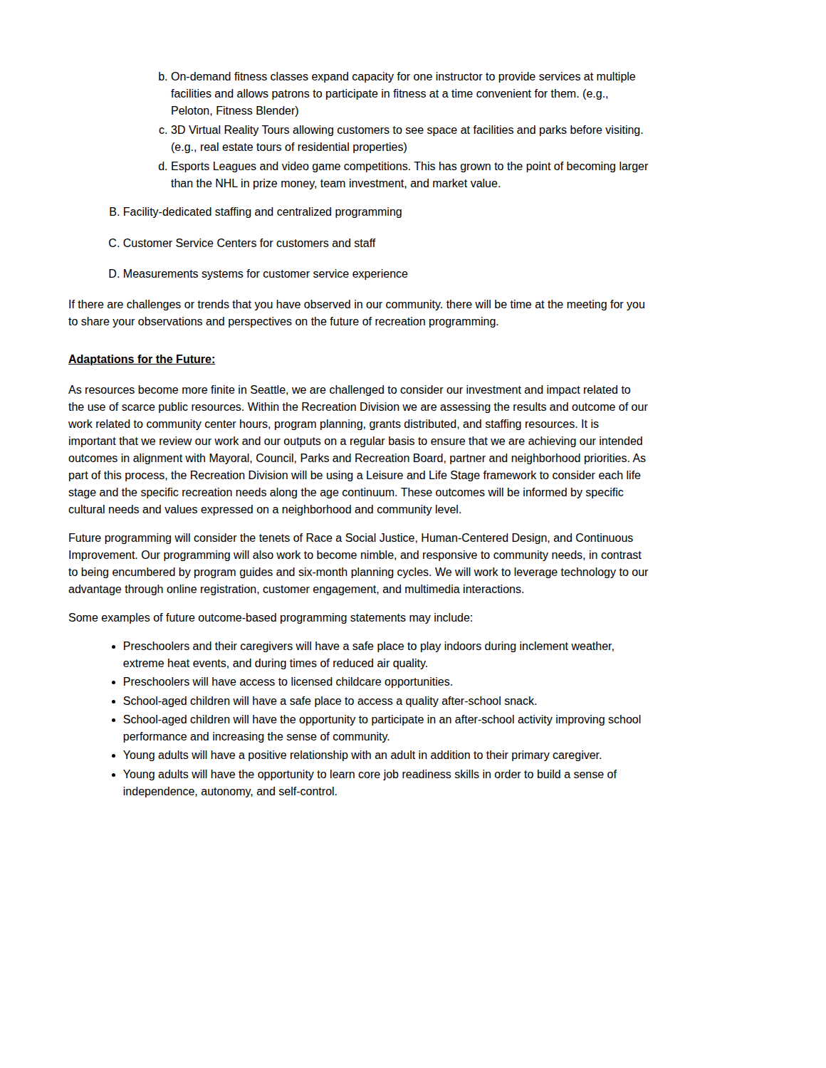On-demand fitness classes expand capacity for one instructor to provide services at multiple facilities and allows patrons to participate in fitness at a time convenient for them. (e.g., Peloton, Fitness Blender)
3D Virtual Reality Tours allowing customers to see space at facilities and parks before visiting. (e.g., real estate tours of residential properties)
Esports Leagues and video game competitions. This has grown to the point of becoming larger than the NHL in prize money, team investment, and market value.
Facility-dedicated staffing and centralized programming
Customer Service Centers for customers and staff
Measurements systems for customer service experience
If there are challenges or trends that you have observed in our community. there will be time at the meeting for you to share your observations and perspectives on the future of recreation programming.
Adaptations for the Future:
As resources become more finite in Seattle, we are challenged to consider our investment and impact related to the use of scarce public resources. Within the Recreation Division we are assessing the results and outcome of our work related to community center hours, program planning, grants distributed, and staffing resources. It is important that we review our work and our outputs on a regular basis to ensure that we are achieving our intended outcomes in alignment with Mayoral, Council, Parks and Recreation Board, partner and neighborhood priorities. As part of this process, the Recreation Division will be using a Leisure and Life Stage framework to consider each life stage and the specific recreation needs along the age continuum. These outcomes will be informed by specific cultural needs and values expressed on a neighborhood and community level.
Future programming will consider the tenets of Race a Social Justice, Human-Centered Design, and Continuous Improvement. Our programming will also work to become nimble, and responsive to community needs, in contrast to being encumbered by program guides and six-month planning cycles. We will work to leverage technology to our advantage through online registration, customer engagement, and multimedia interactions.
Some examples of future outcome-based programming statements may include:
Preschoolers and their caregivers will have a safe place to play indoors during inclement weather, extreme heat events, and during times of reduced air quality.
Preschoolers will have access to licensed childcare opportunities.
School-aged children will have a safe place to access a quality after-school snack.
School-aged children will have the opportunity to participate in an after-school activity improving school performance and increasing the sense of community.
Young adults will have a positive relationship with an adult in addition to their primary caregiver.
Young adults will have the opportunity to learn core job readiness skills in order to build a sense of independence, autonomy, and self-control.